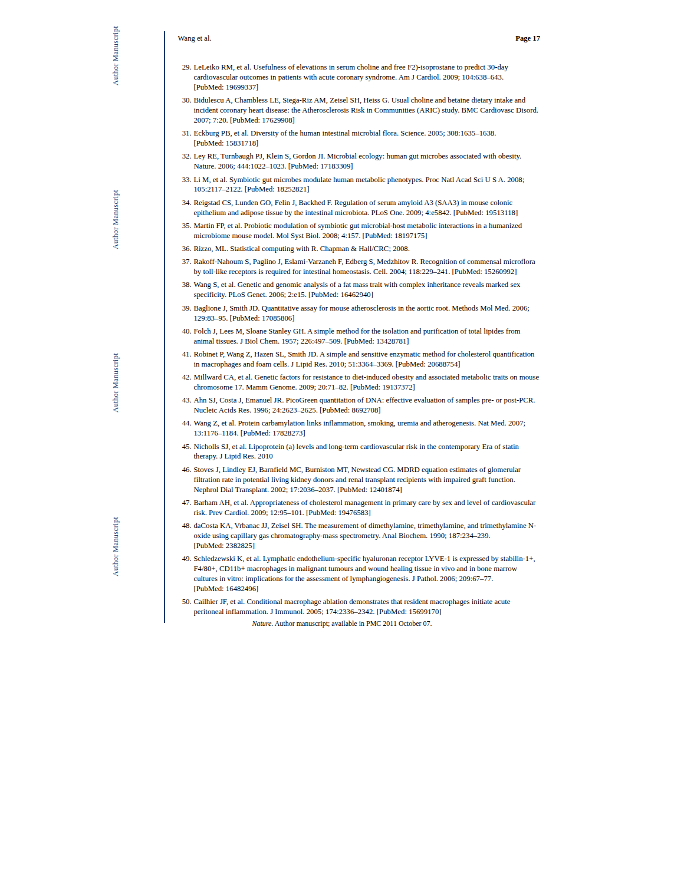Author Manuscript Author Manuscript Author Manuscript Author Manuscript
Wang et al.
Page 17
29. LeLeiko RM, et al. Usefulness of elevations in serum choline and free F2)-isoprostane to predict 30-day cardiovascular outcomes in patients with acute coronary syndrome. Am J Cardiol. 2009; 104:638–643. [PubMed: 19699337]
30. Bidulescu A, Chambless LE, Siega-Riz AM, Zeisel SH, Heiss G. Usual choline and betaine dietary intake and incident coronary heart disease: the Atherosclerosis Risk in Communities (ARIC) study. BMC Cardiovasc Disord. 2007; 7:20. [PubMed: 17629908]
31. Eckburg PB, et al. Diversity of the human intestinal microbial flora. Science. 2005; 308:1635–1638. [PubMed: 15831718]
32. Ley RE, Turnbaugh PJ, Klein S, Gordon JI. Microbial ecology: human gut microbes associated with obesity. Nature. 2006; 444:1022–1023. [PubMed: 17183309]
33. Li M, et al. Symbiotic gut microbes modulate human metabolic phenotypes. Proc Natl Acad Sci U S A. 2008; 105:2117–2122. [PubMed: 18252821]
34. Reigstad CS, Lunden GO, Felin J, Backhed F. Regulation of serum amyloid A3 (SAA3) in mouse colonic epithelium and adipose tissue by the intestinal microbiota. PLoS One. 2009; 4:e5842. [PubMed: 19513118]
35. Martin FP, et al. Probiotic modulation of symbiotic gut microbial-host metabolic interactions in a humanized microbiome mouse model. Mol Syst Biol. 2008; 4:157. [PubMed: 18197175]
36. Rizzo, ML. Statistical computing with R. Chapman & Hall/CRC; 2008.
37. Rakoff-Nahoum S, Paglino J, Eslami-Varzaneh F, Edberg S, Medzhitov R. Recognition of commensal microflora by toll-like receptors is required for intestinal homeostasis. Cell. 2004; 118:229–241. [PubMed: 15260992]
38. Wang S, et al. Genetic and genomic analysis of a fat mass trait with complex inheritance reveals marked sex specificity. PLoS Genet. 2006; 2:e15. [PubMed: 16462940]
39. Baglione J, Smith JD. Quantitative assay for mouse atherosclerosis in the aortic root. Methods Mol Med. 2006; 129:83–95. [PubMed: 17085806]
40. Folch J, Lees M, Sloane Stanley GH. A simple method for the isolation and purification of total lipides from animal tissues. J Biol Chem. 1957; 226:497–509. [PubMed: 13428781]
41. Robinet P, Wang Z, Hazen SL, Smith JD. A simple and sensitive enzymatic method for cholesterol quantification in macrophages and foam cells. J Lipid Res. 2010; 51:3364–3369. [PubMed: 20688754]
42. Millward CA, et al. Genetic factors for resistance to diet-induced obesity and associated metabolic traits on mouse chromosome 17. Mamm Genome. 2009; 20:71–82. [PubMed: 19137372]
43. Ahn SJ, Costa J, Emanuel JR. PicoGreen quantitation of DNA: effective evaluation of samples pre- or post-PCR. Nucleic Acids Res. 1996; 24:2623–2625. [PubMed: 8692708]
44. Wang Z, et al. Protein carbamylation links inflammation, smoking, uremia and atherogenesis. Nat Med. 2007; 13:1176–1184. [PubMed: 17828273]
45. Nicholls SJ, et al. Lipoprotein (a) levels and long-term cardiovascular risk in the contemporary Era of statin therapy. J Lipid Res. 2010
46. Stoves J, Lindley EJ, Barnfield MC, Burniston MT, Newstead CG. MDRD equation estimates of glomerular filtration rate in potential living kidney donors and renal transplant recipients with impaired graft function. Nephrol Dial Transplant. 2002; 17:2036–2037. [PubMed: 12401874]
47. Barham AH, et al. Appropriateness of cholesterol management in primary care by sex and level of cardiovascular risk. Prev Cardiol. 2009; 12:95–101. [PubMed: 19476583]
48. daCosta KA, Vrbanac JJ, Zeisel SH. The measurement of dimethylamine, trimethylamine, and trimethylamine N-oxide using capillary gas chromatography-mass spectrometry. Anal Biochem. 1990; 187:234–239. [PubMed: 2382825]
49. Schledzewski K, et al. Lymphatic endothelium-specific hyaluronan receptor LYVE-1 is expressed by stabilin-1+, F4/80+, CD11b+ macrophages in malignant tumours and wound healing tissue in vivo and in bone marrow cultures in vitro: implications for the assessment of lymphangiogenesis. J Pathol. 2006; 209:67–77. [PubMed: 16482496]
50. Cailhier JF, et al. Conditional macrophage ablation demonstrates that resident macrophages initiate acute peritoneal inflammation. J Immunol. 2005; 174:2336–2342. [PubMed: 15699170]
Nature. Author manuscript; available in PMC 2011 October 07.